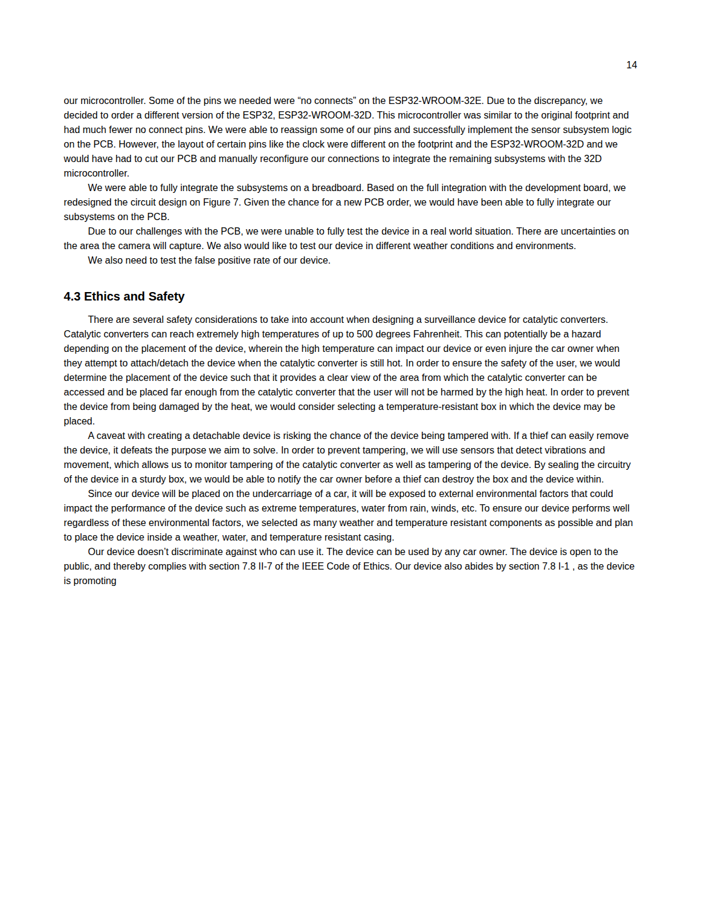14
our microcontroller. Some of the pins we needed were “no connects” on the ESP32-WROOM-32E. Due to the discrepancy, we decided to order a different version of the ESP32, ESP32-WROOM-32D. This microcontroller was similar to the original footprint and had much fewer no connect pins. We were able to reassign some of our pins and successfully implement the sensor subsystem logic on the PCB. However, the layout of certain pins like the clock were different on the footprint and the ESP32-WROOM-32D and we would have had to cut our PCB and manually reconfigure our connections to integrate the remaining subsystems with the 32D microcontroller.
We were able to fully integrate the subsystems on a breadboard. Based on the full integration with the development board, we redesigned the circuit design on Figure 7. Given the chance for a new PCB order, we would have been able to fully integrate our subsystems on the PCB.
Due to our challenges with the PCB, we were unable to fully test the device in a real world situation. There are uncertainties on the area the camera will capture. We also would like to test our device in different weather conditions and environments.
We also need to test the false positive rate of our device.
4.3 Ethics and Safety
There are several safety considerations to take into account when designing a surveillance device for catalytic converters. Catalytic converters can reach extremely high temperatures of up to 500 degrees Fahrenheit. This can potentially be a hazard depending on the placement of the device, wherein the high temperature can impact our device or even injure the car owner when they attempt to attach/detach the device when the catalytic converter is still hot. In order to ensure the safety of the user, we would determine the placement of the device such that it provides a clear view of the area from which the catalytic converter can be accessed and be placed far enough from the catalytic converter that the user will not be harmed by the high heat. In order to prevent the device from being damaged by the heat, we would consider selecting a temperature-resistant box in which the device may be placed.
A caveat with creating a detachable device is risking the chance of the device being tampered with. If a thief can easily remove the device, it defeats the purpose we aim to solve. In order to prevent tampering, we will use sensors that detect vibrations and movement, which allows us to monitor tampering of the catalytic converter as well as tampering of the device. By sealing the circuitry of the device in a sturdy box, we would be able to notify the car owner before a thief can destroy the box and the device within.
Since our device will be placed on the undercarriage of a car, it will be exposed to external environmental factors that could impact the performance of the device such as extreme temperatures, water from rain, winds, etc. To ensure our device performs well regardless of these environmental factors, we selected as many weather and temperature resistant components as possible and plan to place the device inside a weather, water, and temperature resistant casing.
Our device doesn’t discriminate against who can use it. The device can be used by any car owner. The device is open to the public, and thereby complies with section 7.8 II-7 of the IEEE Code of Ethics. Our device also abides by section 7.8 I-1 , as the device is promoting